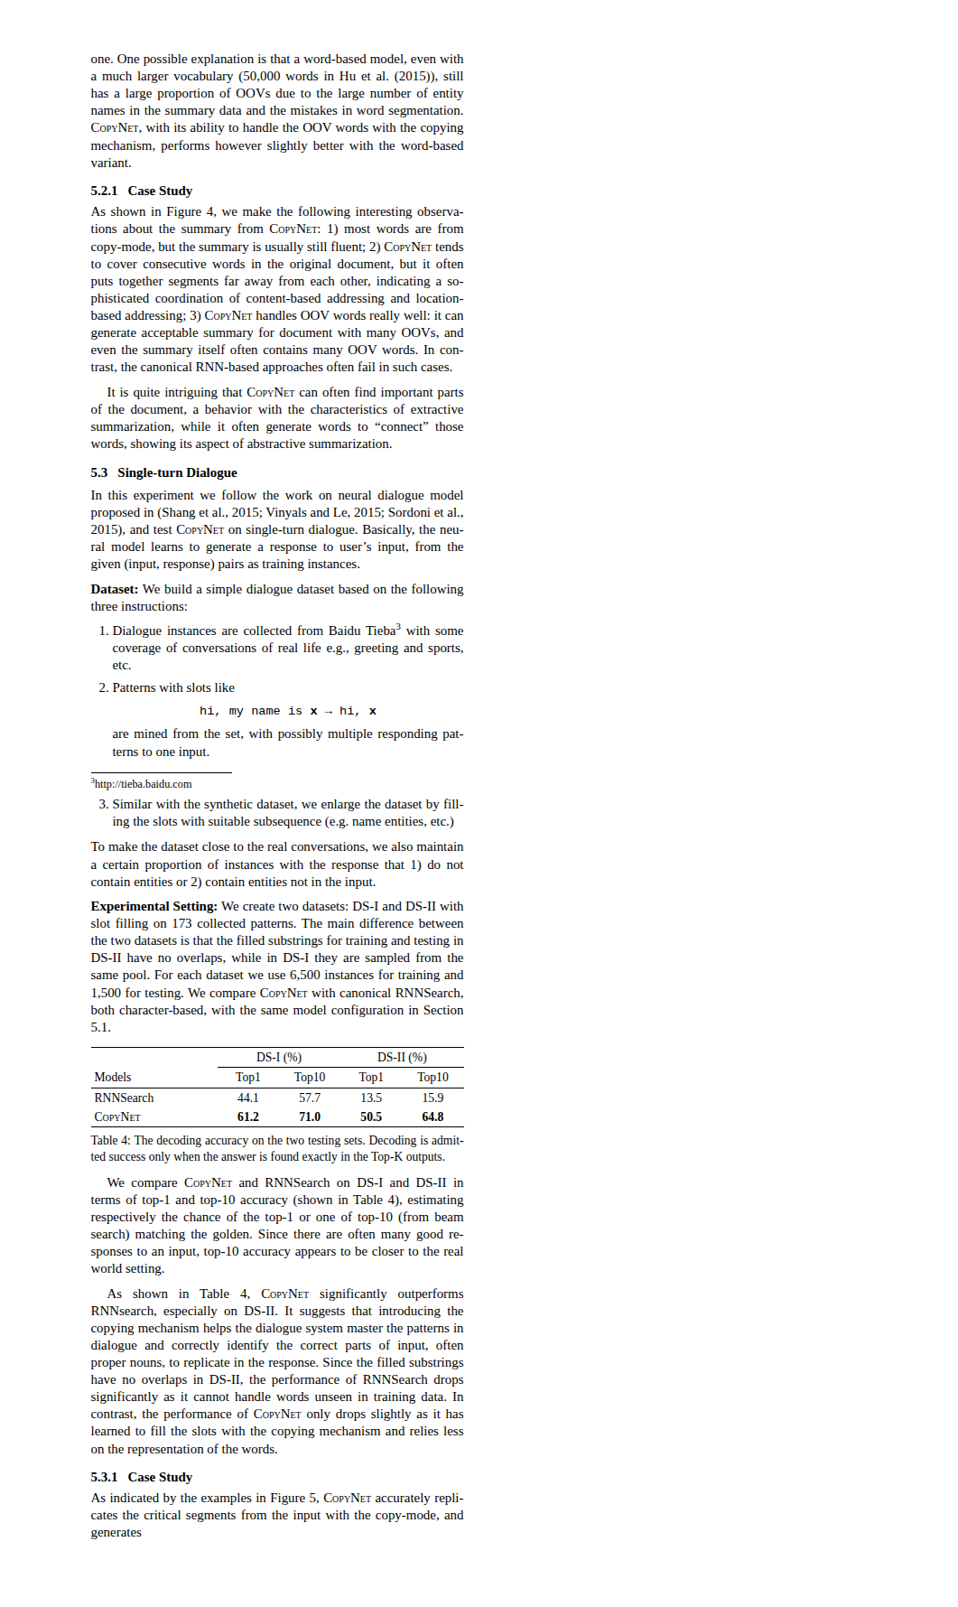one. One possible explanation is that a word-based model, even with a much larger vocabulary (50,000 words in Hu et al. (2015)), still has a large proportion of OOVs due to the large number of entity names in the summary data and the mistakes in word segmentation. CopyNet, with its ability to handle the OOV words with the copying mechanism, performs however slightly better with the word-based variant.
5.2.1 Case Study
As shown in Figure 4, we make the following interesting observations about the summary from CopyNet: 1) most words are from copy-mode, but the summary is usually still fluent; 2) CopyNet tends to cover consecutive words in the original document, but it often puts together segments far away from each other, indicating a sophisticated coordination of content-based addressing and location-based addressing; 3) CopyNet handles OOV words really well: it can generate acceptable summary for document with many OOVs, and even the summary itself often contains many OOV words. In contrast, the canonical RNN-based approaches often fail in such cases.
It is quite intriguing that CopyNet can often find important parts of the document, a behavior with the characteristics of extractive summarization, while it often generate words to “connect” those words, showing its aspect of abstractive summarization.
5.3 Single-turn Dialogue
In this experiment we follow the work on neural dialogue model proposed in (Shang et al., 2015; Vinyals and Le, 2015; Sordoni et al., 2015), and test CopyNet on single-turn dialogue. Basically, the neural model learns to generate a response to user’s input, from the given (input, response) pairs as training instances.
Dataset: We build a simple dialogue dataset based on the following three instructions:
Dialogue instances are collected from Baidu Tieba3 with some coverage of conversations of real life e.g., greeting and sports, etc.
Patterns with slots like
hi, my name is x → hi, x
are mined from the set, with possibly multiple responding patterns to one input.
3http://tieba.baidu.com
Similar with the synthetic dataset, we enlarge the dataset by filling the slots with suitable subsequence (e.g. name entities, etc.)
To make the dataset close to the real conversations, we also maintain a certain proportion of instances with the response that 1) do not contain entities or 2) contain entities not in the input.
Experimental Setting: We create two datasets: DS-I and DS-II with slot filling on 173 collected patterns. The main difference between the two datasets is that the filled substrings for training and testing in DS-II have no overlaps, while in DS-I they are sampled from the same pool. For each dataset we use 6,500 instances for training and 1,500 for testing. We compare CopyNet with canonical RNNSearch, both character-based, with the same model configuration in Section 5.1.
| | DS-I (%) | DS-II (%) |
| Models | Top1 | Top10 | Top1 | Top10 |
| RNNSearch | 44.1 | 57.7 | 13.5 | 15.9 |
| CopyNet | 61.2 | 71.0 | 50.5 | 64.8 |
Table 4: The decoding accuracy on the two testing sets. Decoding is admitted success only when the answer is found exactly in the Top-K outputs.
We compare CopyNet and RNNSearch on DS-I and DS-II in terms of top-1 and top-10 accuracy (shown in Table 4), estimating respectively the chance of the top-1 or one of top-10 (from beam search) matching the golden. Since there are often many good responses to an input, top-10 accuracy appears to be closer to the real world setting.
As shown in Table 4, CopyNet significantly outperforms RNNsearch, especially on DS-II. It suggests that introducing the copying mechanism helps the dialogue system master the patterns in dialogue and correctly identify the correct parts of input, often proper nouns, to replicate in the response. Since the filled substrings have no overlaps in DS-II, the performance of RNNSearch drops significantly as it cannot handle words unseen in training data. In contrast, the performance of CopyNet only drops slightly as it has learned to fill the slots with the copying mechanism and relies less on the representation of the words.
5.3.1 Case Study
As indicated by the examples in Figure 5, CopyNet accurately replicates the critical segments from the input with the copy-mode, and generates